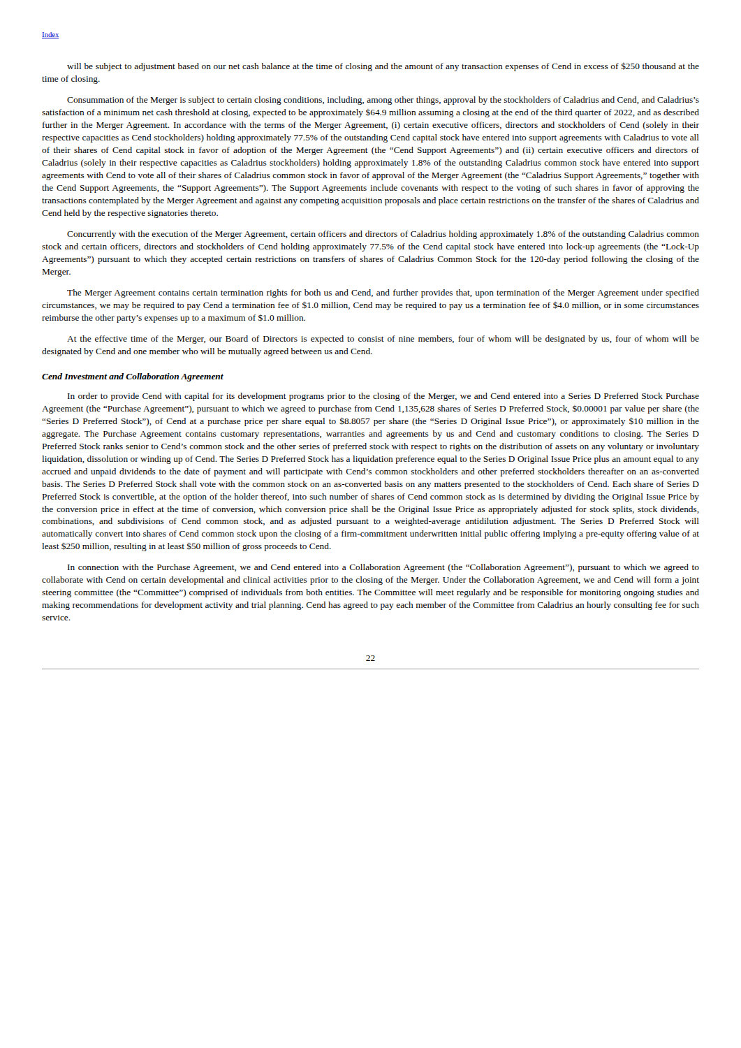Index
will be subject to adjustment based on our net cash balance at the time of closing and the amount of any transaction expenses of Cend in excess of $250 thousand at the time of closing.
Consummation of the Merger is subject to certain closing conditions, including, among other things, approval by the stockholders of Caladrius and Cend, and Caladrius’s satisfaction of a minimum net cash threshold at closing, expected to be approximately $64.9 million assuming a closing at the end of the third quarter of 2022, and as described further in the Merger Agreement. In accordance with the terms of the Merger Agreement, (i) certain executive officers, directors and stockholders of Cend (solely in their respective capacities as Cend stockholders) holding approximately 77.5% of the outstanding Cend capital stock have entered into support agreements with Caladrius to vote all of their shares of Cend capital stock in favor of adoption of the Merger Agreement (the “Cend Support Agreements”) and (ii) certain executive officers and directors of Caladrius (solely in their respective capacities as Caladrius stockholders) holding approximately 1.8% of the outstanding Caladrius common stock have entered into support agreements with Cend to vote all of their shares of Caladrius common stock in favor of approval of the Merger Agreement (the “Caladrius Support Agreements,” together with the Cend Support Agreements, the “Support Agreements”). The Support Agreements include covenants with respect to the voting of such shares in favor of approving the transactions contemplated by the Merger Agreement and against any competing acquisition proposals and place certain restrictions on the transfer of the shares of Caladrius and Cend held by the respective signatories thereto.
Concurrently with the execution of the Merger Agreement, certain officers and directors of Caladrius holding approximately 1.8% of the outstanding Caladrius common stock and certain officers, directors and stockholders of Cend holding approximately 77.5% of the Cend capital stock have entered into lock-up agreements (the “Lock-Up Agreements”) pursuant to which they accepted certain restrictions on transfers of shares of Caladrius Common Stock for the 120-day period following the closing of the Merger.
The Merger Agreement contains certain termination rights for both us and Cend, and further provides that, upon termination of the Merger Agreement under specified circumstances, we may be required to pay Cend a termination fee of $1.0 million, Cend may be required to pay us a termination fee of $4.0 million, or in some circumstances reimburse the other party’s expenses up to a maximum of $1.0 million.
At the effective time of the Merger, our Board of Directors is expected to consist of nine members, four of whom will be designated by us, four of whom will be designated by Cend and one member who will be mutually agreed between us and Cend.
Cend Investment and Collaboration Agreement
In order to provide Cend with capital for its development programs prior to the closing of the Merger, we and Cend entered into a Series D Preferred Stock Purchase Agreement (the “Purchase Agreement”), pursuant to which we agreed to purchase from Cend 1,135,628 shares of Series D Preferred Stock, $0.00001 par value per share (the “Series D Preferred Stock”), of Cend at a purchase price per share equal to $8.8057 per share (the “Series D Original Issue Price”), or approximately $10 million in the aggregate. The Purchase Agreement contains customary representations, warranties and agreements by us and Cend and customary conditions to closing. The Series D Preferred Stock ranks senior to Cend’s common stock and the other series of preferred stock with respect to rights on the distribution of assets on any voluntary or involuntary liquidation, dissolution or winding up of Cend. The Series D Preferred Stock has a liquidation preference equal to the Series D Original Issue Price plus an amount equal to any accrued and unpaid dividends to the date of payment and will participate with Cend’s common stockholders and other preferred stockholders thereafter on an as-converted basis. The Series D Preferred Stock shall vote with the common stock on an as-converted basis on any matters presented to the stockholders of Cend. Each share of Series D Preferred Stock is convertible, at the option of the holder thereof, into such number of shares of Cend common stock as is determined by dividing the Original Issue Price by the conversion price in effect at the time of conversion, which conversion price shall be the Original Issue Price as appropriately adjusted for stock splits, stock dividends, combinations, and subdivisions of Cend common stock, and as adjusted pursuant to a weighted-average antidilution adjustment. The Series D Preferred Stock will automatically convert into shares of Cend common stock upon the closing of a firm-commitment underwritten initial public offering implying a pre-equity offering value of at least $250 million, resulting in at least $50 million of gross proceeds to Cend.
In connection with the Purchase Agreement, we and Cend entered into a Collaboration Agreement (the “Collaboration Agreement”), pursuant to which we agreed to collaborate with Cend on certain developmental and clinical activities prior to the closing of the Merger. Under the Collaboration Agreement, we and Cend will form a joint steering committee (the “Committee”) comprised of individuals from both entities. The Committee will meet regularly and be responsible for monitoring ongoing studies and making recommendations for development activity and trial planning. Cend has agreed to pay each member of the Committee from Caladrius an hourly consulting fee for such service.
22